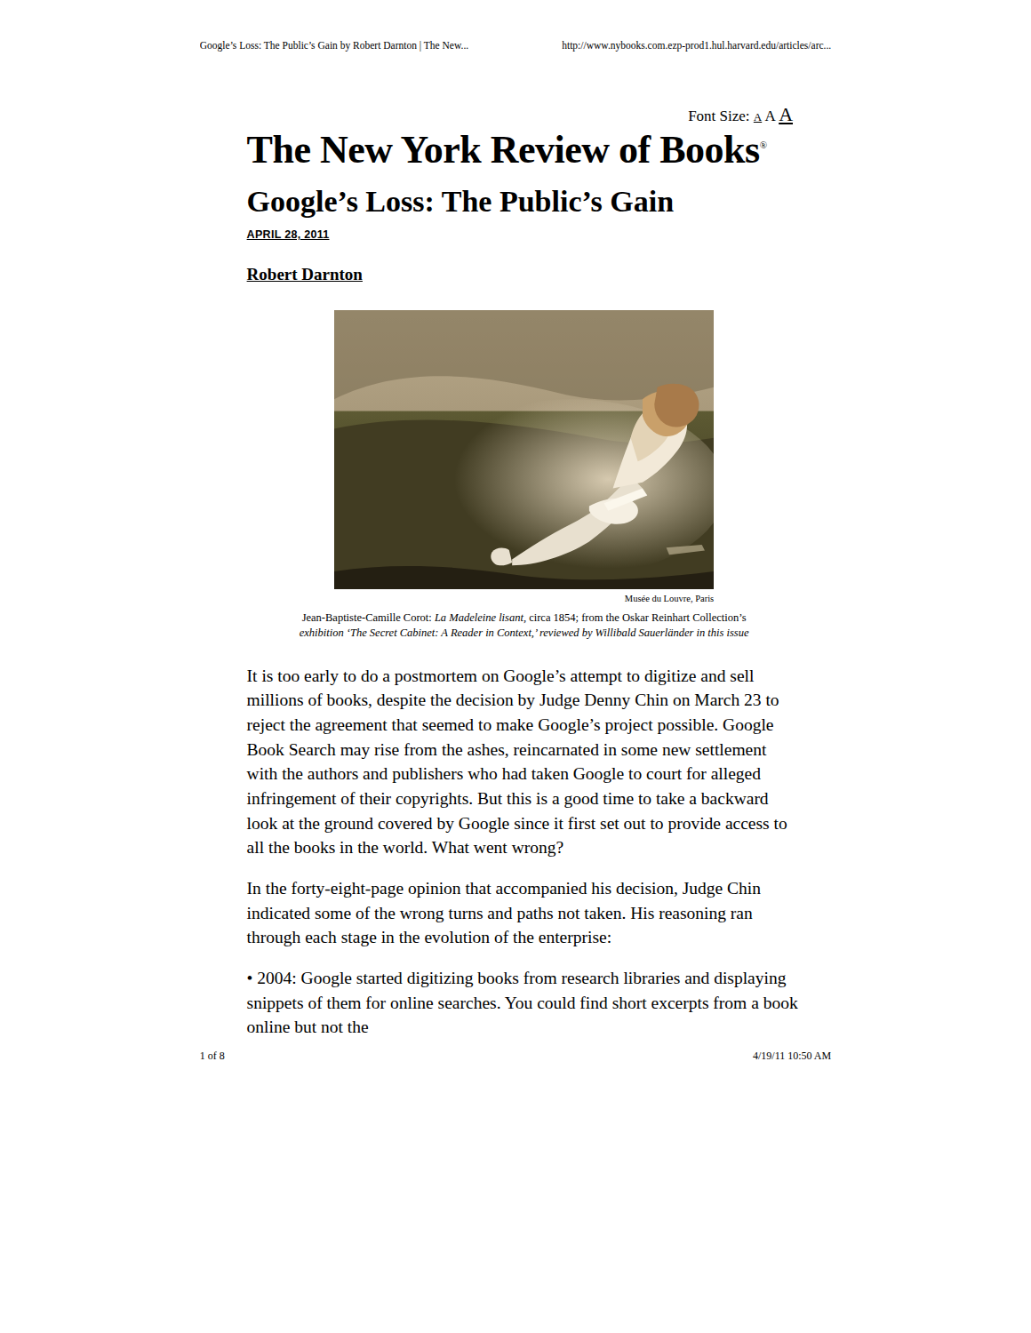Google’s Loss: The Public’s Gain by Robert Darnton | The New...
http://www.nybooks.com.ezp-prod1.hul.harvard.edu/articles/arc...
Font Size: A A A
The New York Review of Books®
Google’s Loss: The Public’s Gain
APRIL 28, 2011
Robert Darnton
Musée du Louvre, Paris
Jean-Baptiste-Camille Corot: La Madeleine lisant, circa 1854; from the Oskar Reinhart Collection’s
exhibition ‘The Secret Cabinet: A Reader in Context,’ reviewed by Willibald Sauerländer in this issue
It is too early to do a postmortem on Google’s attempt to digitize and sell millions of books, despite the decision by Judge Denny Chin on March 23 to reject the agreement that seemed to make Google’s project possible. Google Book Search may rise from the ashes, reincarnated in some new settlement with the authors and publishers who had taken Google to court for alleged infringement of their copyrights. But this is a good time to take a backward look at the ground covered by Google since it first set out to provide access to all the books in the world. What went wrong?
In the forty-eight-page opinion that accompanied his decision, Judge Chin indicated some of the wrong turns and paths not taken. His reasoning ran through each stage in the evolution of the enterprise:
• 2004: Google started digitizing books from research libraries and displaying snippets of them for online searches. You could find short excerpts from a book online but not the
1 of 8
4/19/11 10:50 AM